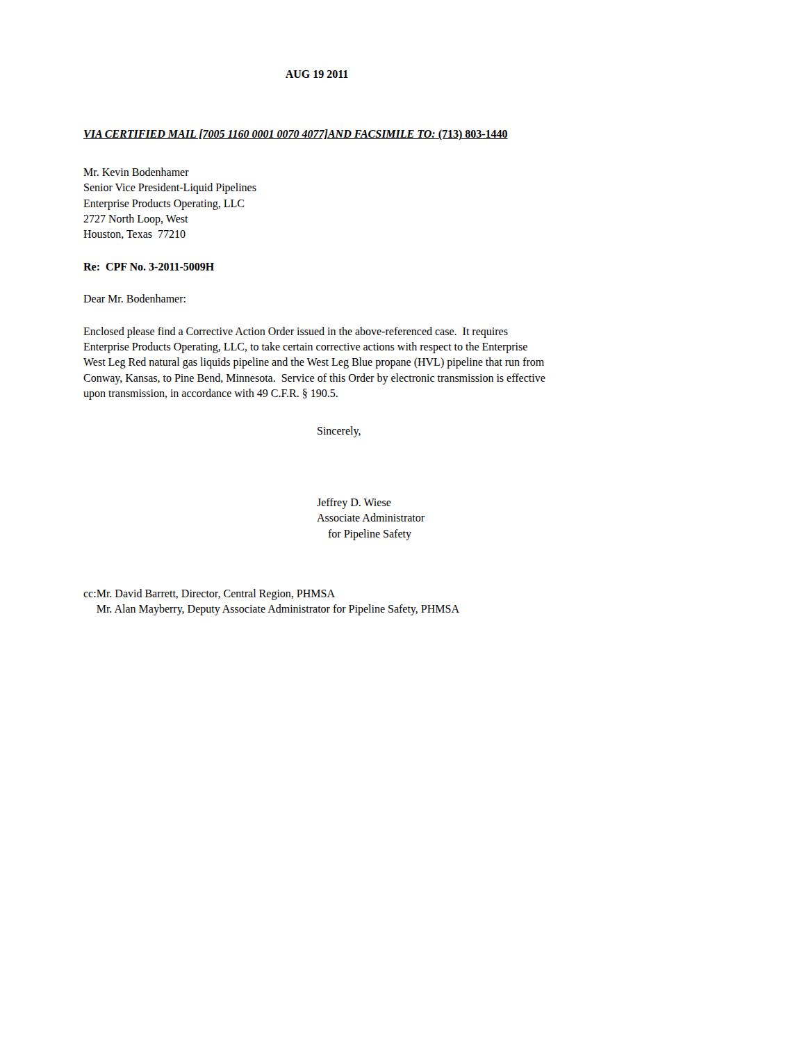AUG 19 2011
VIA CERTIFIED MAIL [7005 1160 0001 0070 4077]AND FACSIMILE TO: (713) 803-1440
Mr. Kevin Bodenhamer
Senior Vice President-Liquid Pipelines
Enterprise Products Operating, LLC
2727 North Loop, West
Houston, Texas 77210
Re: CPF No. 3-2011-5009H
Dear Mr. Bodenhamer:
Enclosed please find a Corrective Action Order issued in the above-referenced case. It requires Enterprise Products Operating, LLC, to take certain corrective actions with respect to the Enterprise West Leg Red natural gas liquids pipeline and the West Leg Blue propane (HVL) pipeline that run from Conway, Kansas, to Pine Bend, Minnesota. Service of this Order by electronic transmission is effective upon transmission, in accordance with 49 C.F.R. § 190.5.
Sincerely,
Jeffrey D. Wiese
Associate Administrator
for Pipeline Safety
| cc: | Mr. David Barrett, Director, Central Region, PHMSA Mr. Alan Mayberry, Deputy Associate Administrator for Pipeline Safety, PHMSA |